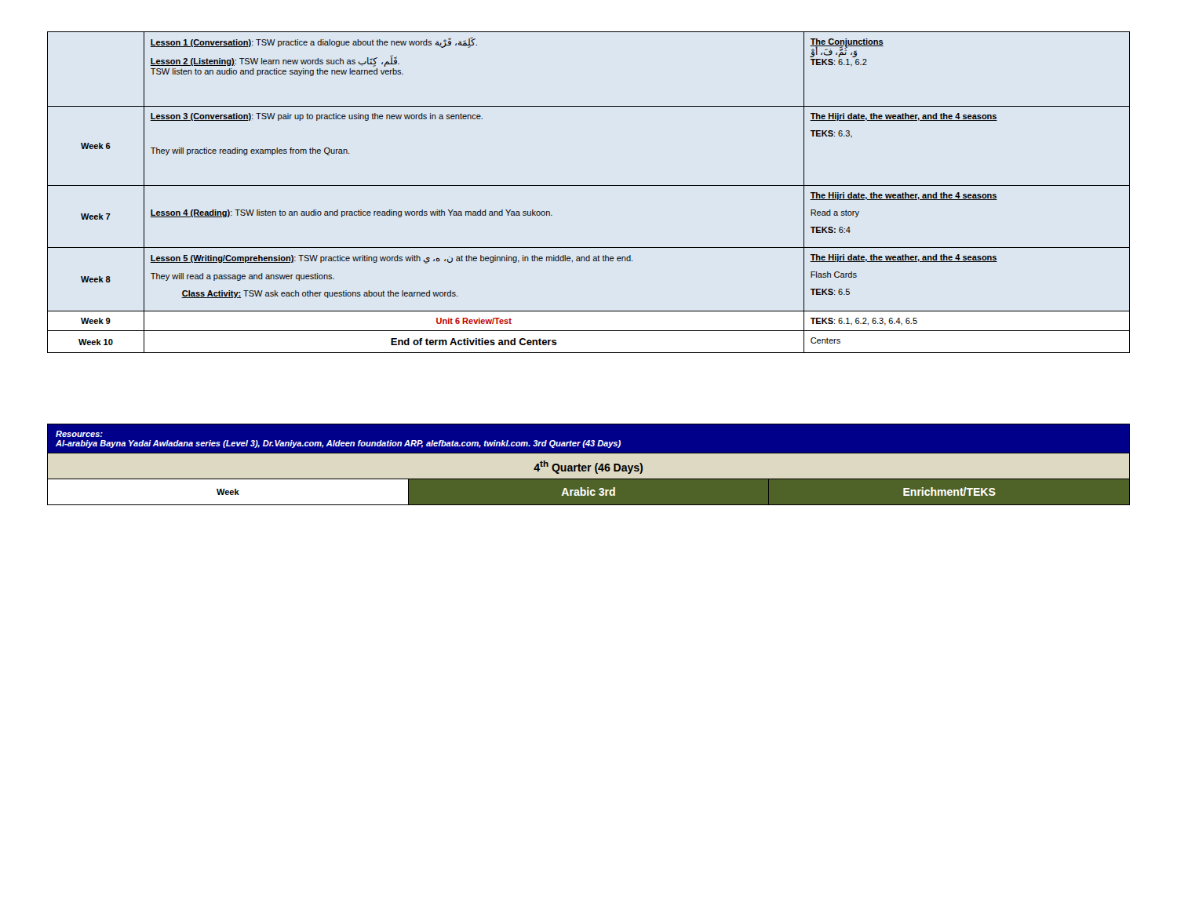| | Lesson 1 (Conversation) : TSW practice a dialogue about the new words كَلِمَة، قَرْية . Lesson 2 (Listening) : TSW learn new words such as قَلَم، كِتَاب . TSW listen to an audio and practice saying the new learned verbs. | The Conjunctions وَ، ثُمَّ، فَ، أوْ TEKS : 6.1, 6.2 |
| Week 6 | Lesson 3 (Conversation) : TSW pair up to practice using the new words in a sentence. They will practice reading examples from the Quran. | The Hijri date, the weather, and the 4 seasons TEKS : 6.3, |
| Week 7 | Lesson 4 (Reading) : TSW listen to an audio and practice reading words with Yaa madd and Yaa sukoon. | The Hijri date, the weather, and the 4 seasons Read a story TEKS: 6:4 |
| Week 8 | Lesson 5 (Writing/Comprehension) : TSW practice writing words with ن، ه، ي at the beginning, in the middle, and at the end. They will read a passage and answer questions. Class Activity: TSW ask each other questions about the learned words. | The Hijri date, the weather, and the 4 seasons Flash Cards TEKS : 6.5 |
| Week 9 | Unit 6 Review/Test | TEKS : 6.1, 6.2, 6.3, 6.4, 6.5 |
| Week 10 | End of term Activities and Centers | Centers |
| Resources: Al-arabiya Bayna Yadai Awladana series (Level 3), Dr.Vaniya.com, Aldeen foundation ARP, alefbata.com, twinkl.com. 3rd Quarter (43 Days) |
| 4 th Quarter (46 Days) |
| Week | Arabic 3rd | Enrichment/TEKS |